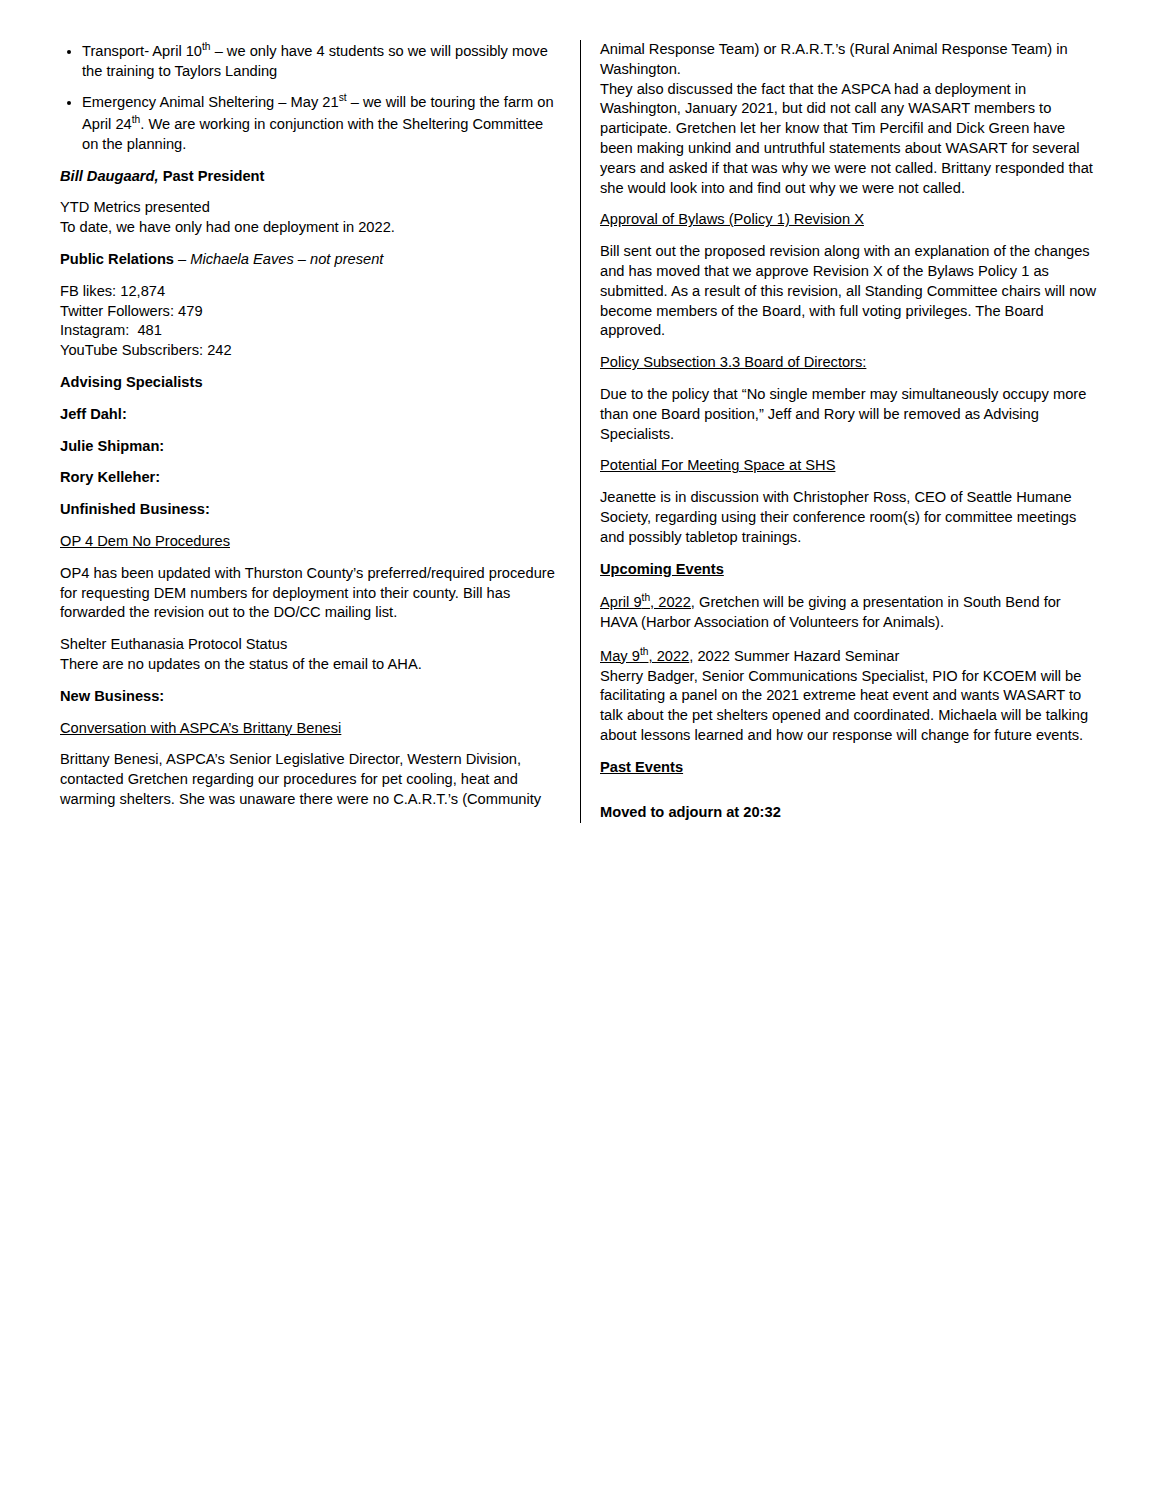Transport- April 10th – we only have 4 students so we will possibly move the training to Taylors Landing
Emergency Animal Sheltering – May 21st – we will be touring the farm on April 24th. We are working in conjunction with the Sheltering Committee on the planning.
Bill Daugaard, Past President
YTD Metrics presented
To date, we have only had one deployment in 2022.
Public Relations – Michaela Eaves – not present
FB likes: 12,874
Twitter Followers: 479
Instagram: 481
YouTube Subscribers: 242
Advising Specialists
Jeff Dahl:
Julie Shipman:
Rory Kelleher:
Unfinished Business:
OP 4 Dem No Procedures
OP4 has been updated with Thurston County’s preferred/required procedure for requesting DEM numbers for deployment into their county. Bill has forwarded the revision out to the DO/CC mailing list.
Shelter Euthanasia Protocol Status
There are no updates on the status of the email to AHA.
New Business:
Conversation with ASPCA’s Brittany Benesi
Brittany Benesi, ASPCA’s Senior Legislative Director, Western Division, contacted Gretchen regarding our procedures for pet cooling, heat and warming shelters. She was unaware there were no C.A.R.T.’s (Community Animal Response Team) or R.A.R.T.’s (Rural Animal Response Team) in Washington.
They also discussed the fact that the ASPCA had a deployment in Washington, January 2021, but did not call any WASART members to participate. Gretchen let her know that Tim Percifil and Dick Green have been making unkind and untruthful statements about WASART for several years and asked if that was why we were not called. Brittany responded that she would look into and find out why we were not called.
Approval of Bylaws (Policy 1) Revision X
Bill sent out the proposed revision along with an explanation of the changes and has moved that we approve Revision X of the Bylaws Policy 1 as submitted. As a result of this revision, all Standing Committee chairs will now become members of the Board, with full voting privileges. The Board approved.
Policy Subsection 3.3 Board of Directors:
Due to the policy that “No single member may simultaneously occupy more than one Board position,” Jeff and Rory will be removed as Advising Specialists.
Potential For Meeting Space at SHS
Jeanette is in discussion with Christopher Ross, CEO of Seattle Humane Society, regarding using their conference room(s) for committee meetings and possibly tabletop trainings.
Upcoming Events
April 9th, 2022, Gretchen will be giving a presentation in South Bend for HAVA (Harbor Association of Volunteers for Animals).
May 9th, 2022, 2022 Summer Hazard Seminar
Sherry Badger, Senior Communications Specialist, PIO for KCOEM will be facilitating a panel on the 2021 extreme heat event and wants WASART to talk about the pet shelters opened and coordinated. Michaela will be talking about lessons learned and how our response will change for future events.
Past Events
Moved to adjourn at 20:32